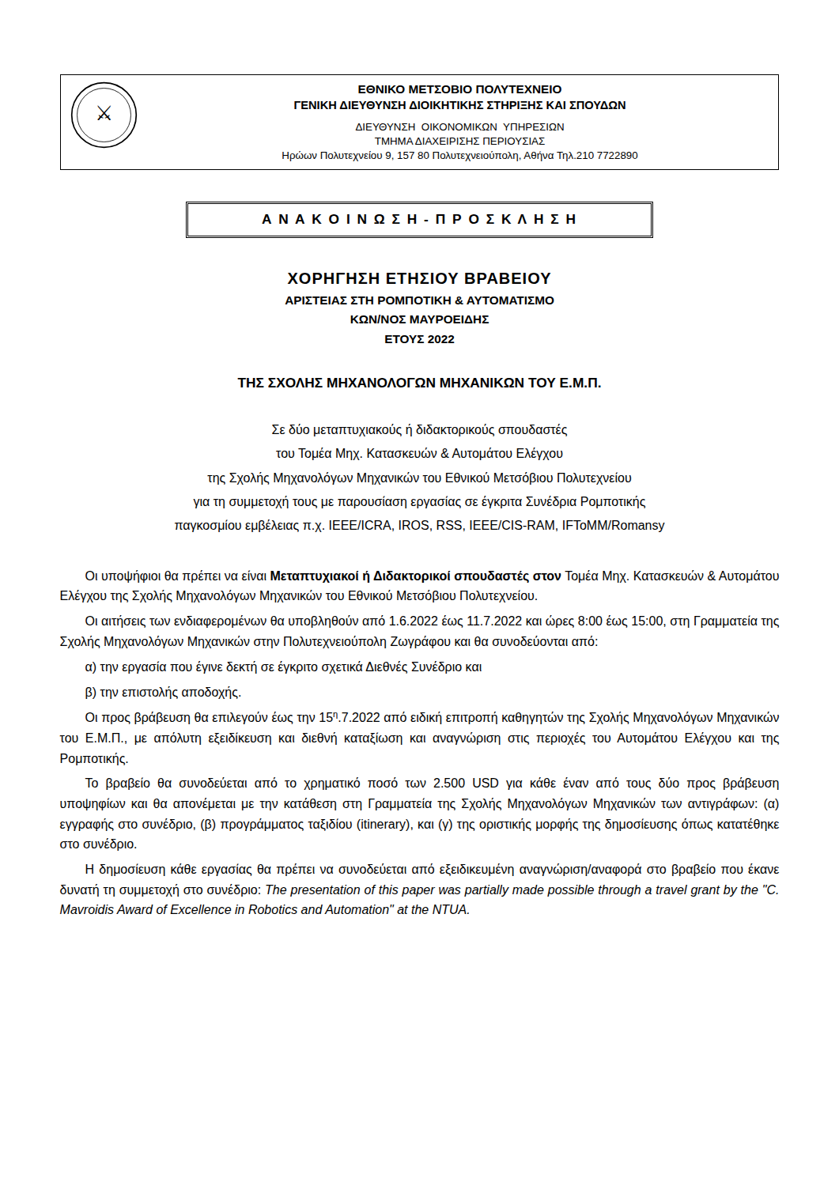ΕΘΝΙΚΟ ΜΕΤΣΟΒΙΟ ΠΟΛΥΤΕΧΝΕΙΟ
ΓΕΝΙΚΗ ΔΙΕΥΘΥΝΣΗ ΔΙΟΙΚΗΤΙΚΗΣ ΣΤΗΡΙΞΗΣ ΚΑΙ ΣΠΟΥΔΩΝ
ΔΙΕΥΘΥΝΣΗ ΟΙΚΟΝΟΜΙΚΩΝ ΥΠΗΡΕΣΙΩΝ
ΤΜΗΜΑ ΔΙΑΧΕΙΡΙΣΗΣ ΠΕΡΙΟΥΣΙΑΣ
Ηρώων Πολυτεχνείου 9, 157 80 Πολυτεχνειούπολη, Αθήνα Τηλ.210 7722890
Α Ν Α Κ Ο Ι Ν Ω Σ Η - Π Ρ Ο Σ Κ Λ Η Σ Η
ΧΟΡΗΓΗΣΗ ΕΤΗΣΙΟΥ ΒΡΑΒΕΙΟΥ
ΑΡΙΣΤΕΙΑΣ ΣΤΗ ΡΟΜΠΟΤΙΚΗ & ΑΥΤΟΜΑΤΙΣΜΟ
ΚΩΝ/ΝΟΣ ΜΑΥΡΟΕΙΔΗΣ
ΕΤΟΥΣ 2022
ΤΗΣ ΣΧΟΛΗΣ ΜΗΧΑΝΟΛΟΓΩΝ ΜΗΧΑΝΙΚΩΝ ΤΟΥ Ε.Μ.Π.
Σε δύο μεταπτυχιακούς ή διδακτορικούς σπουδαστές
του Τομέα Μηχ. Κατασκευών & Αυτομάτου Ελέγχου
της Σχολής Μηχανολόγων Μηχανικών του Εθνικού Μετσόβιου Πολυτεχνείου
για τη συμμετοχή τους με παρουσίαση εργασίας σε έγκριτα Συνέδρια Ρομποτικής
παγκοσμίου εμβέλειας π.χ. IEEE/ICRA, IROS, RSS, IEEE/CIS-RAM, IFToMM/Romansy
Οι υποψήφιοι θα πρέπει να είναι Μεταπτυχιακοί ή Διδακτορικοί σπουδαστές στον Τομέα Μηχ. Κατασκευών & Αυτομάτου Ελέγχου της Σχολής Μηχανολόγων Μηχανικών του Εθνικού Μετσόβιου Πολυτεχνείου.
Οι αιτήσεις των ενδιαφερομένων θα υποβληθούν από 1.6.2022 έως 11.7.2022 και ώρες 8:00 έως 15:00, στη Γραμματεία της Σχολής Μηχανολόγων Μηχανικών στην Πολυτεχνειούπολη Ζωγράφου και θα συνοδεύονται από:
α) την εργασία που έγινε δεκτή σε έγκριτο σχετικά Διεθνές Συνέδριο και
β) την επιστολής αποδοχής.
Οι προς βράβευση θα επιλεγούν έως την 15η.7.2022 από ειδική επιτροπή καθηγητών της Σχολής Μηχανολόγων Μηχανικών του Ε.Μ.Π., με απόλυτη εξειδίκευση και διεθνή καταξίωση και αναγνώριση στις περιοχές του Αυτομάτου Ελέγχου και της Ρομποτικής.
Το βραβείο θα συνοδεύεται από το χρηματικό ποσό των 2.500 USD για κάθε έναν από τους δύο προς βράβευση υποψηφίων και θα απονέμεται με την κατάθεση στη Γραμματεία της Σχολής Μηχανολόγων Μηχανικών των αντιγράφων: (α) εγγραφής στο συνέδριο, (β) προγράμματος ταξιδίου (itinerary), και (γ) της οριστικής μορφής της δημοσίευσης όπως κατατέθηκε στο συνέδριο.
Η δημοσίευση κάθε εργασίας θα πρέπει να συνοδεύεται από εξειδικευμένη αναγνώριση/αναφορά στο βραβείο που έκανε δυνατή τη συμμετοχή στο συνέδριο: The presentation of this paper was partially made possible through a travel grant by the "C. Mavroidis Award of Excellence in Robotics and Automation" at the NTUA.